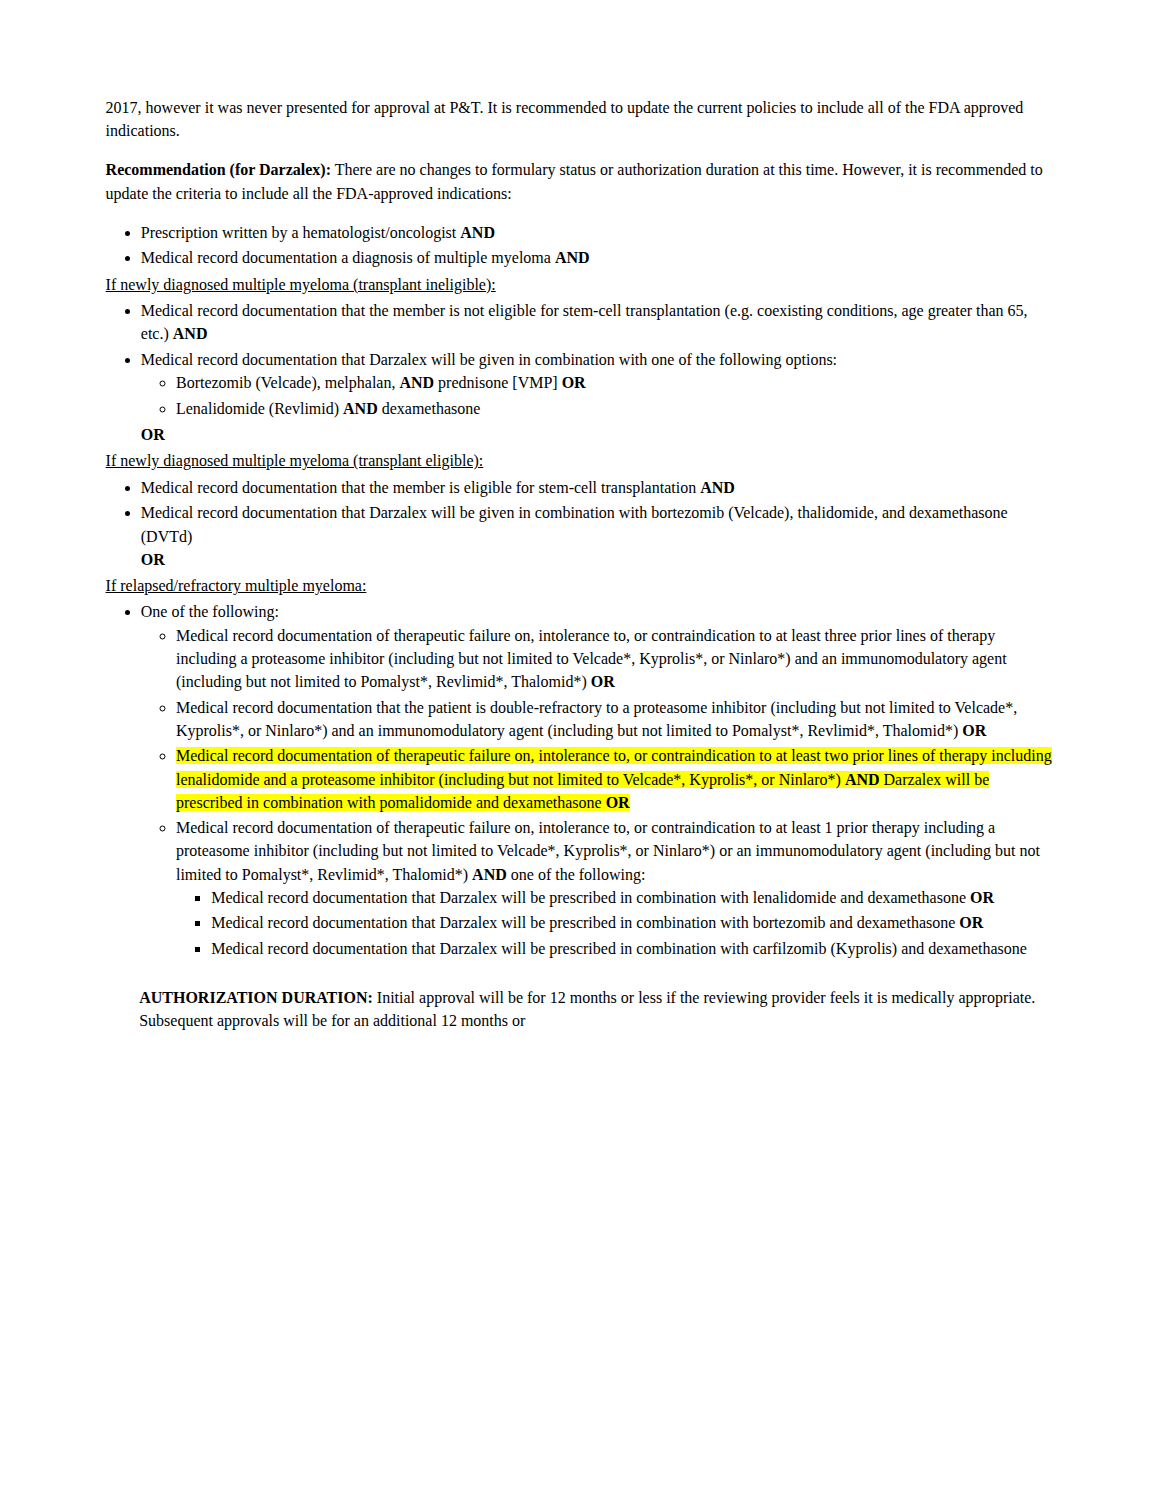2017, however it was never presented for approval at P&T. It is recommended to update the current policies to include all of the FDA approved indications.
Recommendation (for Darzalex): There are no changes to formulary status or authorization duration at this time. However, it is recommended to update the criteria to include all the FDA-approved indications:
Prescription written by a hematologist/oncologist AND
Medical record documentation a diagnosis of multiple myeloma AND
If newly diagnosed multiple myeloma (transplant ineligible):
Medical record documentation that the member is not eligible for stem-cell transplantation (e.g. coexisting conditions, age greater than 65, etc.) AND
Medical record documentation that Darzalex will be given in combination with one of the following options:
Bortezomib (Velcade), melphalan, AND prednisone [VMP] OR
Lenalidomide (Revlimid) AND dexamethasone
OR
If newly diagnosed multiple myeloma (transplant eligible):
Medical record documentation that the member is eligible for stem-cell transplantation AND
Medical record documentation that Darzalex will be given in combination with bortezomib (Velcade), thalidomide, and dexamethasone (DVTd)
OR
If relapsed/refractory multiple myeloma:
One of the following:
Medical record documentation of therapeutic failure on, intolerance to, or contraindication to at least three prior lines of therapy including a proteasome inhibitor (including but not limited to Velcade*, Kyprolis*, or Ninlaro*) and an immunomodulatory agent (including but not limited to Pomalyst*, Revlimid*, Thalomid*) OR
Medical record documentation that the patient is double-refractory to a proteasome inhibitor (including but not limited to Velcade*, Kyprolis*, or Ninlaro*) and an immunomodulatory agent (including but not limited to Pomalyst*, Revlimid*, Thalomid*) OR
Medical record documentation of therapeutic failure on, intolerance to, or contraindication to at least two prior lines of therapy including lenalidomide and a proteasome inhibitor (including but not limited to Velcade*, Kyprolis*, or Ninlaro*) AND Darzalex will be prescribed in combination with pomalidomide and dexamethasone OR
Medical record documentation of therapeutic failure on, intolerance to, or contraindication to at least 1 prior therapy including a proteasome inhibitor (including but not limited to Velcade*, Kyprolis*, or Ninlaro*) or an immunomodulatory agent (including but not limited to Pomalyst*, Revlimid*, Thalomid*) AND one of the following:
Medical record documentation that Darzalex will be prescribed in combination with lenalidomide and dexamethasone OR
Medical record documentation that Darzalex will be prescribed in combination with bortezomib and dexamethasone OR
Medical record documentation that Darzalex will be prescribed in combination with carfilzomib (Kyprolis) and dexamethasone
AUTHORIZATION DURATION: Initial approval will be for 12 months or less if the reviewing provider feels it is medically appropriate. Subsequent approvals will be for an additional 12 months or